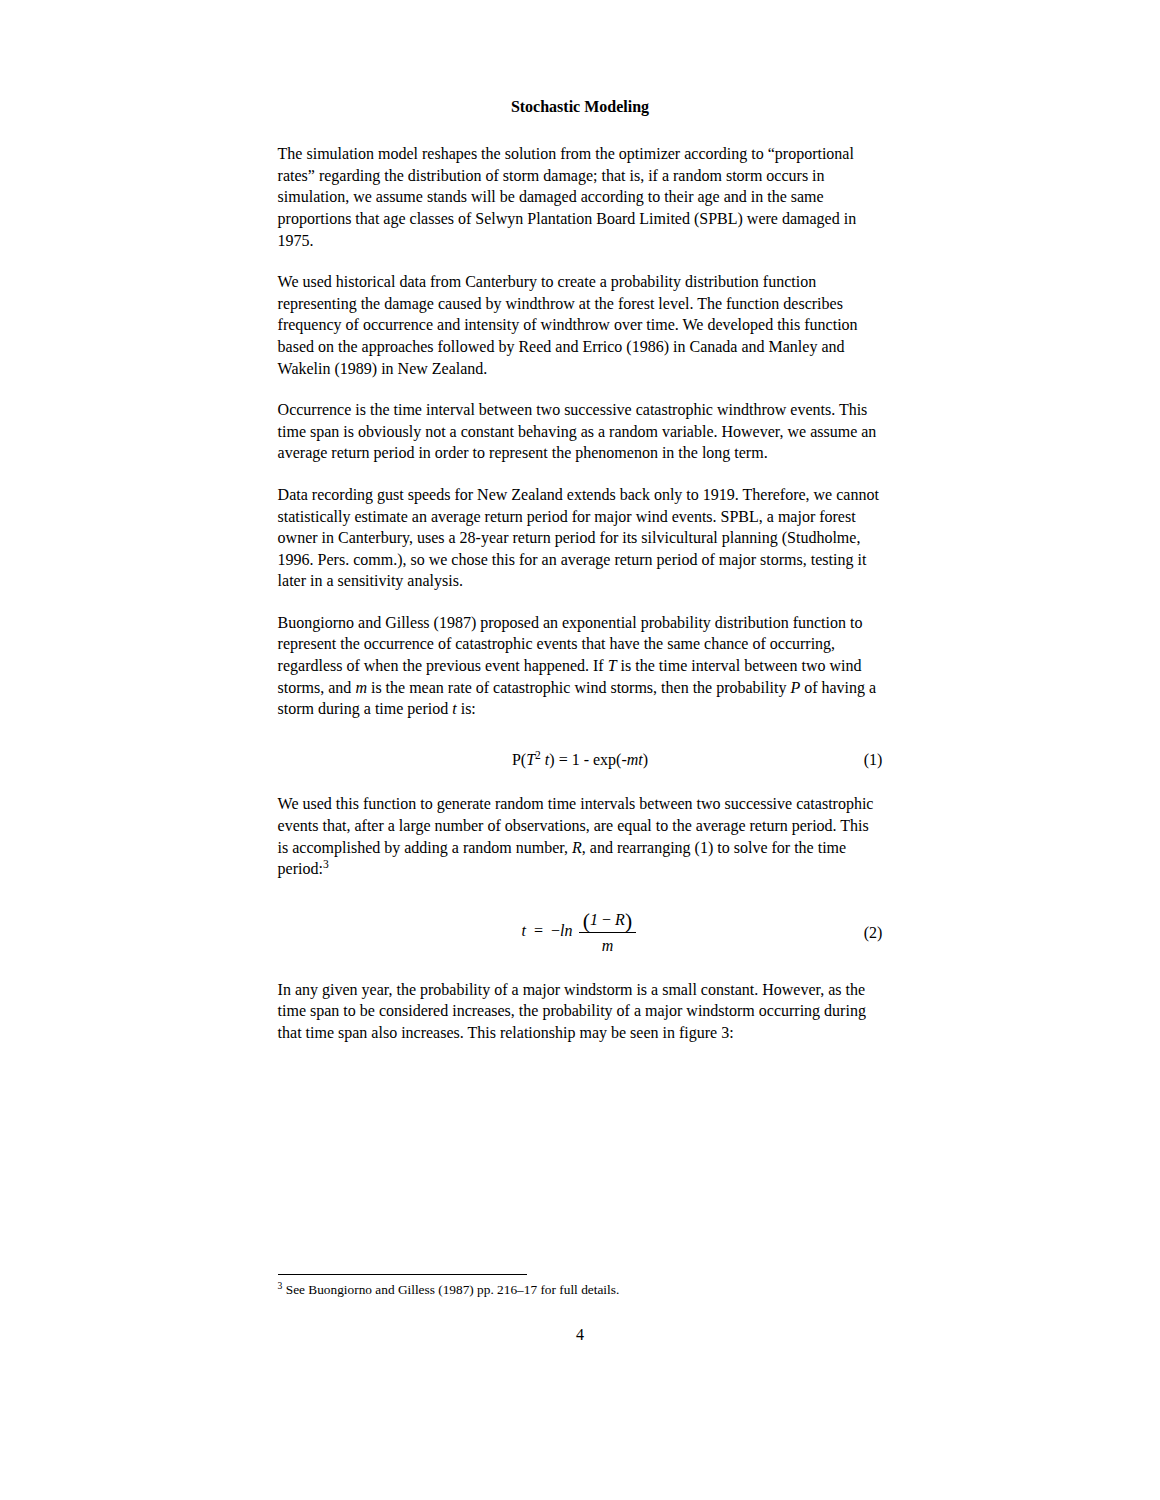Stochastic Modeling
The simulation model reshapes the solution from the optimizer according to “proportional rates” regarding the distribution of storm damage; that is, if a random storm occurs in simulation, we assume stands will be damaged according to their age and in the same proportions that age classes of Selwyn Plantation Board Limited (SPBL) were damaged in 1975.
We used historical data from Canterbury to create a probability distribution function representing the damage caused by windthrow at the forest level. The function describes frequency of occurrence and intensity of windthrow over time. We developed this function based on the approaches followed by Reed and Errico (1986) in Canada and Manley and Wakelin (1989) in New Zealand.
Occurrence is the time interval between two successive catastrophic windthrow events. This time span is obviously not a constant behaving as a random variable. However, we assume an average return period in order to represent the phenomenon in the long term.
Data recording gust speeds for New Zealand extends back only to 1919. Therefore, we cannot statistically estimate an average return period for major wind events. SPBL, a major forest owner in Canterbury, uses a 28-year return period for its silvicultural planning (Studholme, 1996. Pers. comm.), so we chose this for an average return period of major storms, testing it later in a sensitivity analysis.
Buongiorno and Gilless (1987) proposed an exponential probability distribution function to represent the occurrence of catastrophic events that have the same chance of occurring, regardless of when the previous event happened. If T is the time interval between two wind storms, and m is the mean rate of catastrophic wind storms, then the probability P of having a storm during a time period t is:
P(T2 t) = 1 - exp(-mt) (1)
We used this function to generate random time intervals between two successive catastrophic events that, after a large number of observations, are equal to the average return period. This is accomplished by adding a random number, R, and rearranging (1) to solve for the time period:3
t = −ln (1 − R) m (2)
In any given year, the probability of a major windstorm is a small constant. However, as the time span to be considered increases, the probability of a major windstorm occurring during that time span also increases. This relationship may be seen in figure 3:
3 See Buongiorno and Gilless (1987) pp. 216–17 for full details.
4